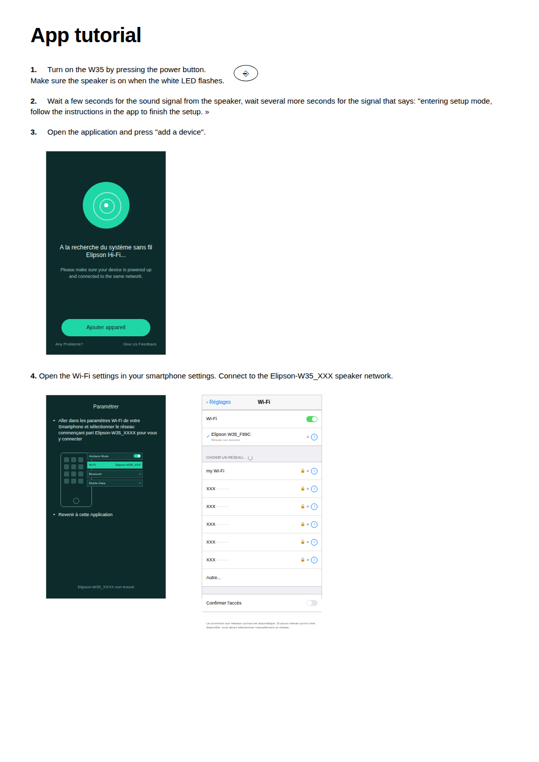App tutorial
1. Turn on the W35 by pressing the power button.
Make sure the speaker is on when the white LED flashes.
⎆
2. Wait a few seconds for the sound signal from the speaker, wait several more seconds for the signal that says: "entering setup mode, follow the instructions in the app to finish the setup. »
3. Open the application and press "add a device".
A la recherche du système sans fil
Elipson Hi-Fi...
Please make sure your device is powered up and connected to the same network.
Ajouter appareil
Any Problems? Give Us Feedback
4. Open the Wi-Fi settings in your smartphone settings. Connect to the Elipson-W35_XXX speaker network.
Paramétrer
Aller dans les paramètres Wi-Fi de votre Smartphone et sélectionner le réseau commençant part Elipson-W35_XXXX pour vous y connecter
Airplane Mode
Wi-Fi Elipson-W35_XXX
Bluetooth>
Mobile Data>
Revenir à cette Application
Elipson-W35_XXXX non trouvé
‹ Réglages Wi-Fi
Wi-Fi
✓ Elipson W35_F89CRéseau non sécurisé ◕i
CHOISIR UN RÉSEAU...
my Wi-Fi 🔒 ◕i
XXX ······ 🔒 ◕i
XXX ······ 🔒 ◕i
XXX ······ 🔒 ◕i
XXX ······ 🔒 ◕i
XXX ······ 🔒 ◕i
Autre...
Confirmer l'accès
La connexion aux réseaux connus est automatique. Si aucun réseau connu n'est disponible, vous devez sélectionner manuellement un réseau.